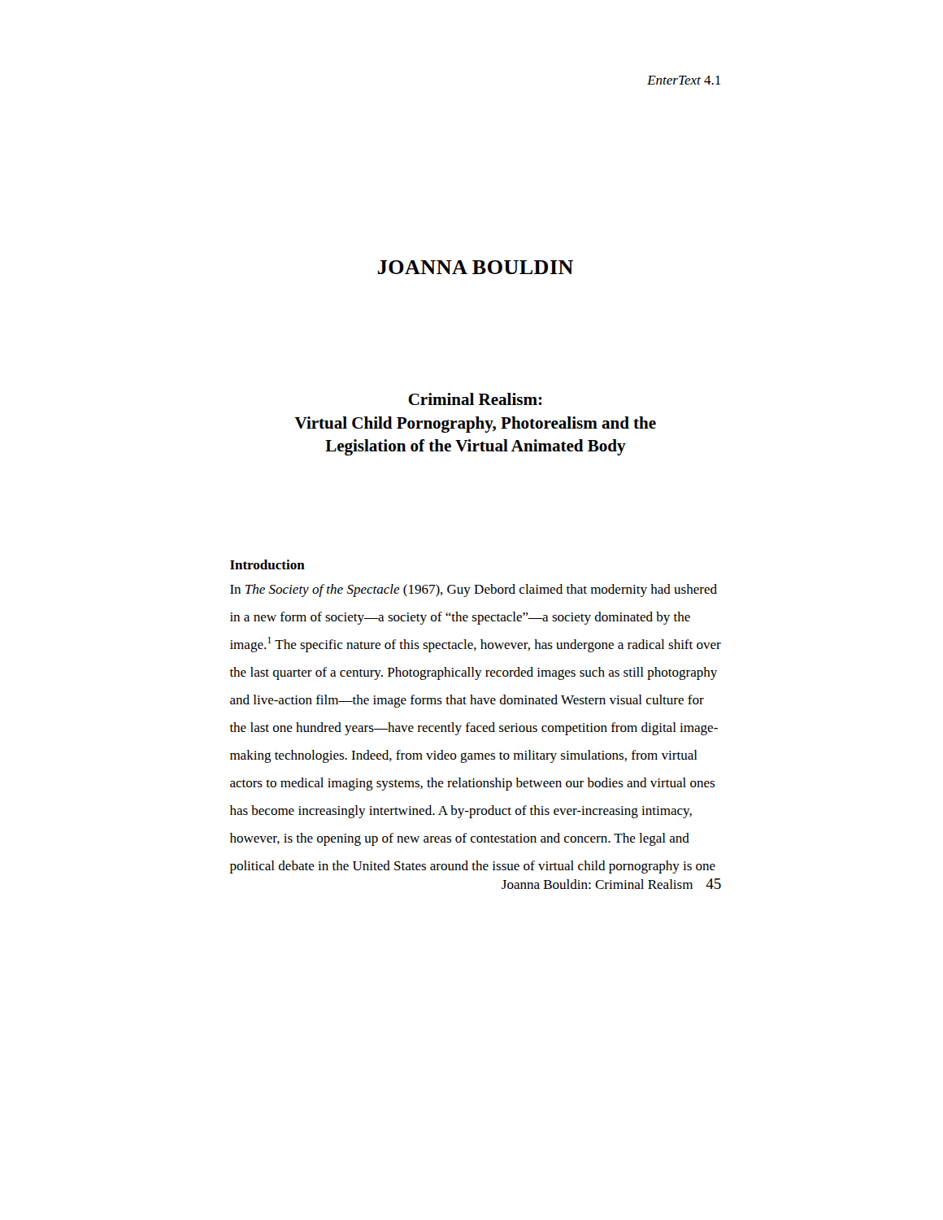EnterText 4.1
JOANNA BOULDIN
Criminal Realism:
Virtual Child Pornography, Photorealism and the
Legislation of the Virtual Animated Body
Introduction
In The Society of the Spectacle (1967), Guy Debord claimed that modernity had ushered in a new form of society—a society of “the spectacle”—a society dominated by the image.1 The specific nature of this spectacle, however, has undergone a radical shift over the last quarter of a century. Photographically recorded images such as still photography and live-action film—the image forms that have dominated Western visual culture for the last one hundred years—have recently faced serious competition from digital image-making technologies. Indeed, from video games to military simulations, from virtual actors to medical imaging systems, the relationship between our bodies and virtual ones has become increasingly intertwined. A by-product of this ever-increasing intimacy, however, is the opening up of new areas of contestation and concern. The legal and political debate in the United States around the issue of virtual child pornography is one
Joanna Bouldin: Criminal Realism 45